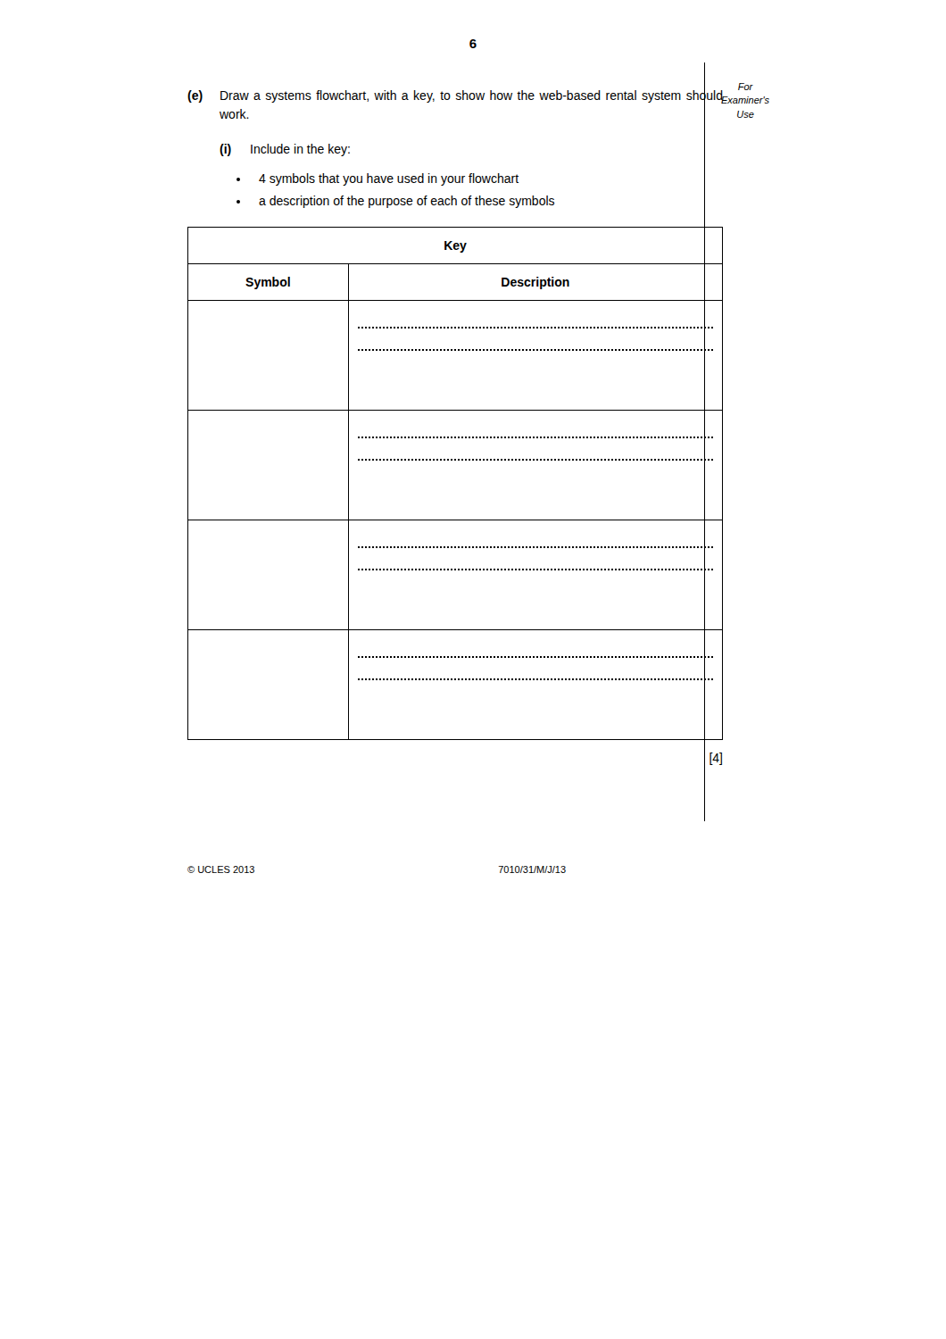6
For
Examiner's
Use
(e)
Draw a systems flowchart, with a key, to show how the web-based rental system should work.
(i)
Include in the key:
4 symbols that you have used in your flowchart
a description of the purpose of each of these symbols
| Key |
| --- |
| Symbol | Description |
[4]
© UCLES 2013
7010/31/M/J/13